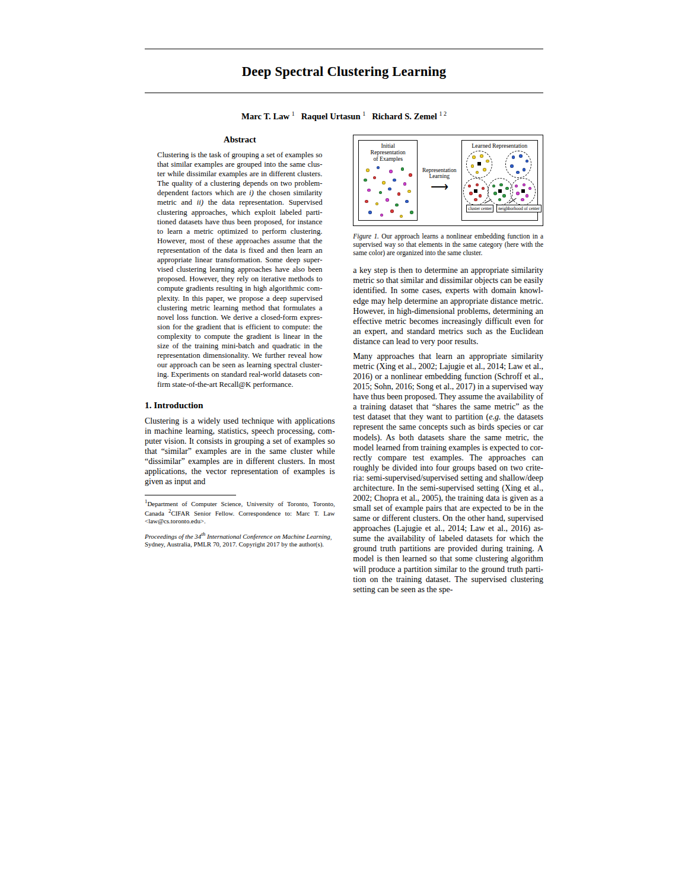Deep Spectral Clustering Learning
Marc T. Law 1 Raquel Urtasun 1 Richard S. Zemel 1 2
Abstract
Clustering is the task of grouping a set of examples so that similar examples are grouped into the same cluster while dissimilar examples are in different clusters. The quality of a clustering depends on two problem-dependent factors which are i) the chosen similarity metric and ii) the data representation. Supervised clustering approaches, which exploit labeled partitioned datasets have thus been proposed, for instance to learn a metric optimized to perform clustering. However, most of these approaches assume that the representation of the data is fixed and then learn an appropriate linear transformation. Some deep supervised clustering learning approaches have also been proposed. However, they rely on iterative methods to compute gradients resulting in high algorithmic complexity. In this paper, we propose a deep supervised clustering metric learning method that formulates a novel loss function. We derive a closed-form expression for the gradient that is efficient to compute: the complexity to compute the gradient is linear in the size of the training mini-batch and quadratic in the representation dimensionality. We further reveal how our approach can be seen as learning spectral clustering. Experiments on standard real-world datasets confirm state-of-the-art Recall@K performance.
1. Introduction
Clustering is a widely used technique with applications in machine learning, statistics, speech processing, computer vision. It consists in grouping a set of examples so that “similar” examples are in the same cluster while “dissimilar” examples are in different clusters. In most applications, the vector representation of examples is given as input and
1Department of Computer Science, University of Toronto, Toronto, Canada 2CIFAR Senior Fellow. Correspondence to: Marc T. Law <law@cs.toronto.edu>.
Proceedings of the 34th International Conference on Machine Learning, Sydney, Australia, PMLR 70, 2017. Copyright 2017 by the author(s).
Initial
Representation
of Examples
Representation
Learning ⟶
Learned Representation
cluster center
neighborhood of center
Figure 1. Our approach learns a nonlinear embedding function in a supervised way so that elements in the same category (here with the same color) are organized into the same cluster.
a key step is then to determine an appropriate similarity metric so that similar and dissimilar objects can be easily identified. In some cases, experts with domain knowledge may help determine an appropriate distance metric. However, in high-dimensional problems, determining an effective metric becomes increasingly difficult even for an expert, and standard metrics such as the Euclidean distance can lead to very poor results.
Many approaches that learn an appropriate similarity metric (Xing et al., 2002; Lajugie et al., 2014; Law et al., 2016) or a nonlinear embedding function (Schroff et al., 2015; Sohn, 2016; Song et al., 2017) in a supervised way have thus been proposed. They assume the availability of a training dataset that “shares the same metric” as the test dataset that they want to partition (e.g. the datasets represent the same concepts such as birds species or car models). As both datasets share the same metric, the model learned from training examples is expected to correctly compare test examples. The approaches can roughly be divided into four groups based on two criteria: semi-supervised/supervised setting and shallow/deep architecture. In the semi-supervised setting (Xing et al., 2002; Chopra et al., 2005), the training data is given as a small set of example pairs that are expected to be in the same or different clusters. On the other hand, supervised approaches (Lajugie et al., 2014; Law et al., 2016) assume the availability of labeled datasets for which the ground truth partitions are provided during training. A model is then learned so that some clustering algorithm will produce a partition similar to the ground truth partition on the training dataset. The supervised clustering setting can be seen as the spe-